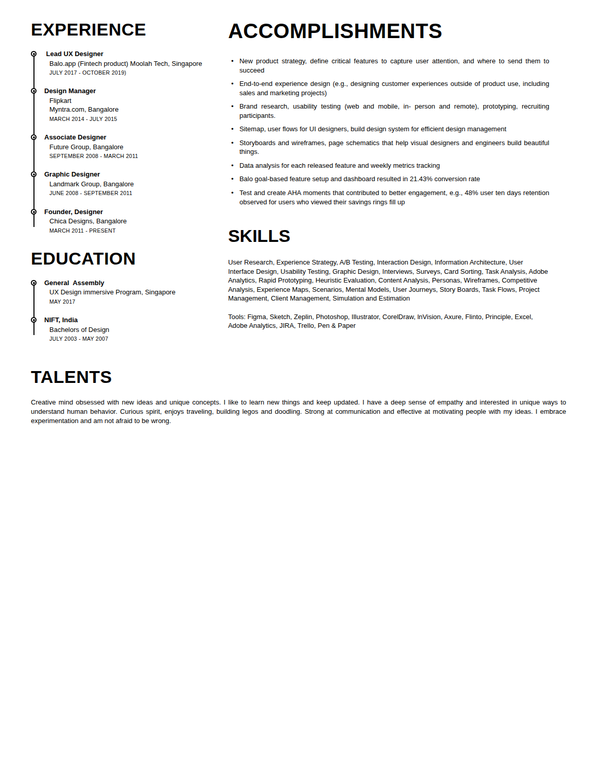EXPERIENCE
Lead UX Designer
Balo.app (Fintech product) Moolah Tech, Singapore
JULY 2017 - OCTOBER 2019)
Design Manager
Flipkart
Myntra.com, Bangalore
MARCH 2014 - JULY 2015
Associate Designer
Future Group, Bangalore
SEPTEMBER 2008 - MARCH 2011
Graphic Designer
Landmark Group, Bangalore
JUNE 2008 - SEPTEMBER 2011
Founder, Designer
Chica Designs, Bangalore
MARCH 2011 - PRESENT
EDUCATION
General Assembly
UX Design immersive Program, Singapore
MAY 2017
NIFT, India
Bachelors of Design
JULY 2003 - MAY 2007
ACCOMPLISHMENTS
New product strategy, define critical features to capture user attention, and where to send them to succeed
End-to-end experience design (e.g., designing customer experiences outside of product use, including sales and marketing projects)
Brand research, usability testing (web and mobile, in- person and remote), prototyping, recruiting participants.
Sitemap, user flows for UI designers, build design system for efficient design management
Storyboards and wireframes, page schematics that help visual designers and engineers build beautiful things.
Data analysis for each released feature and weekly metrics tracking
Balo goal-based feature setup and dashboard resulted in 21.43% conversion rate
Test and create AHA moments that contributed to better engagement, e.g., 48% user ten days retention observed for users who viewed their savings rings fill up
SKILLS
User Research, Experience Strategy, A/B Testing, Interaction Design, Information Architecture, User Interface Design, Usability Testing, Graphic Design, Interviews, Surveys, Card Sorting, Task Analysis, Adobe Analytics, Rapid Prototyping, Heuristic Evaluation, Content Analysis, Personas, Wireframes, Competitive Analysis, Experience Maps, Scenarios, Mental Models, User Journeys, Story Boards, Task Flows, Project Management, Client Management, Simulation and Estimation
Tools: Figma, Sketch, Zeplin, Photoshop, Illustrator, CorelDraw, lnVision, Axure, Flinto, Principle, Excel, Adobe Analytics, JIRA, Trello, Pen & Paper
TALENTS
Creative mind obsessed with new ideas and unique concepts. I like to learn new things and keep updated. I have a deep sense of empathy and interested in unique ways to understand human behavior. Curious spirit, enjoys traveling, building legos and doodling. Strong at communication and effective at motivating people with my ideas. I embrace experimentation and am not afraid to be wrong.